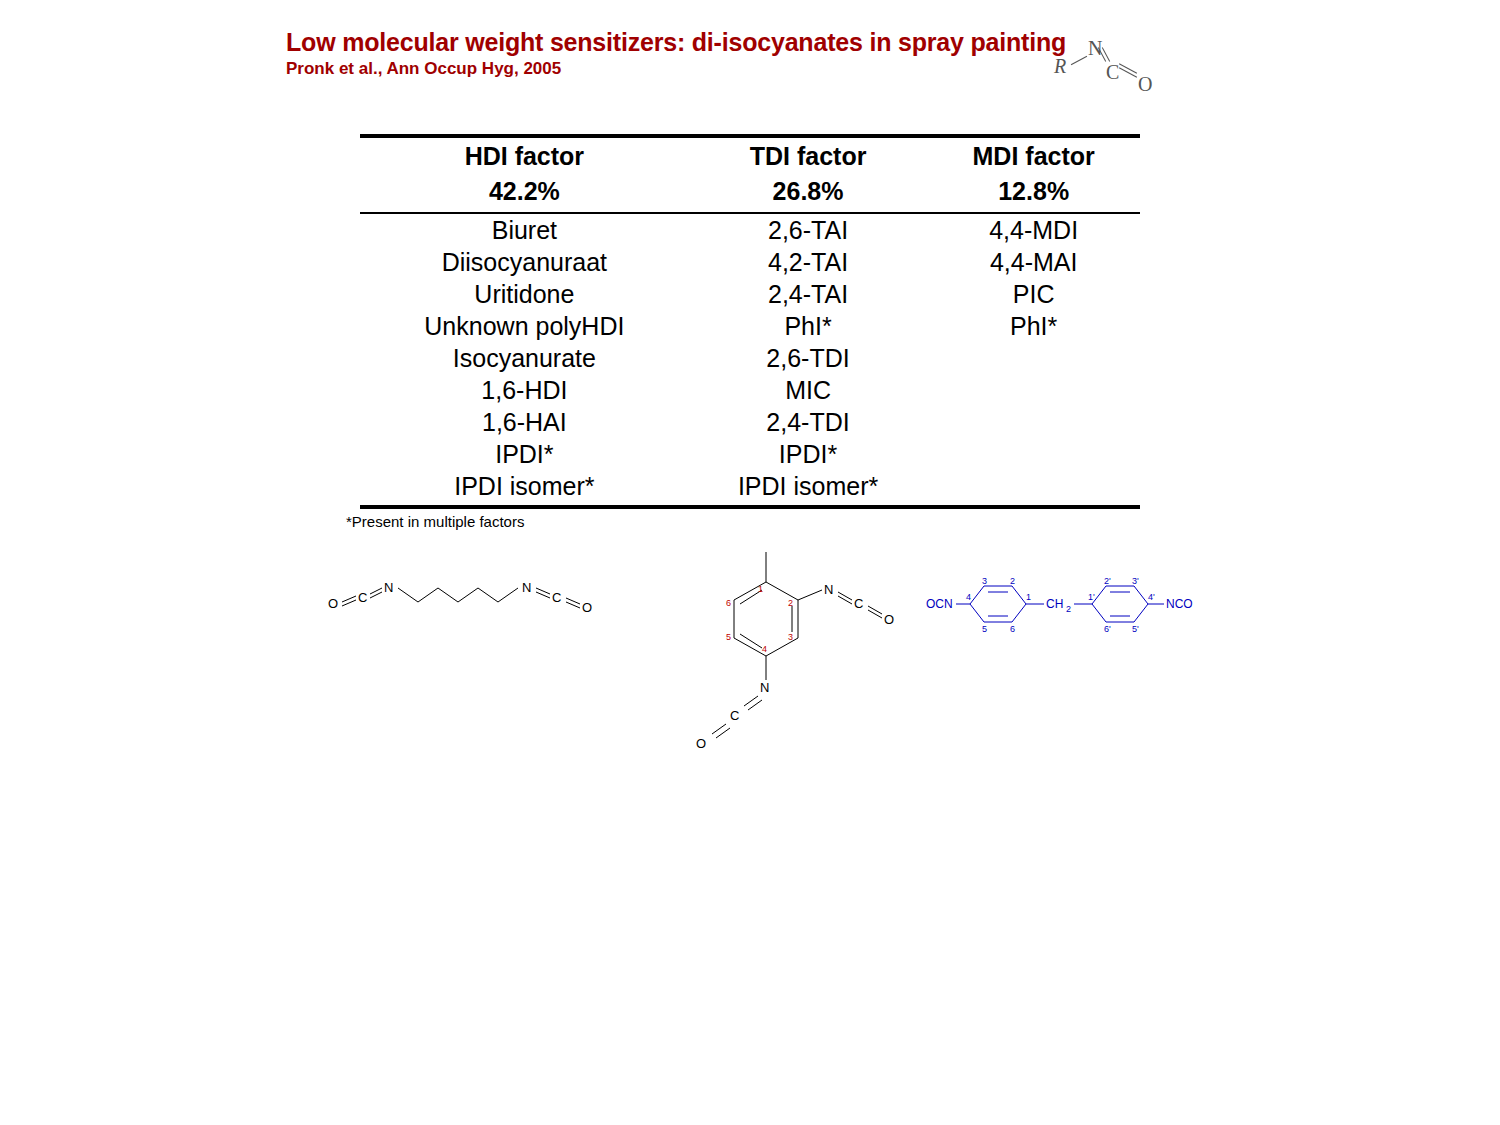Low molecular weight sensitizers: di-isocyanates in spray painting
Pronk et al., Ann Occup Hyg, 2005
R N C O
| HDI factor | TDI factor | MDI factor |
| --- | --- | --- |
| 42.2% | 26.8% | 12.8% |
| Biuret | 2,6-TAI | 4,4-MDI |
| Diisocyanuraat | 4,2-TAI | 4,4-MAI |
| Uritidone | 2,4-TAI | PIC |
| Unknown polyHDI | PhI* | PhI* |
| Isocyanurate | 2,6-TDI | |
| 1,6-HDI | MIC | |
| 1,6-HAI | 2,4-TDI | |
| IPDI* | IPDI* | |
| IPDI isomer* | IPDI isomer* | |
*Present in multiple factors
O C N N C O
1 2 3 4 5 6 N C O N C O
OCN 4 3 2 1 6 5 CH 2 1' 2' 3' 4' 5' 6' NCO